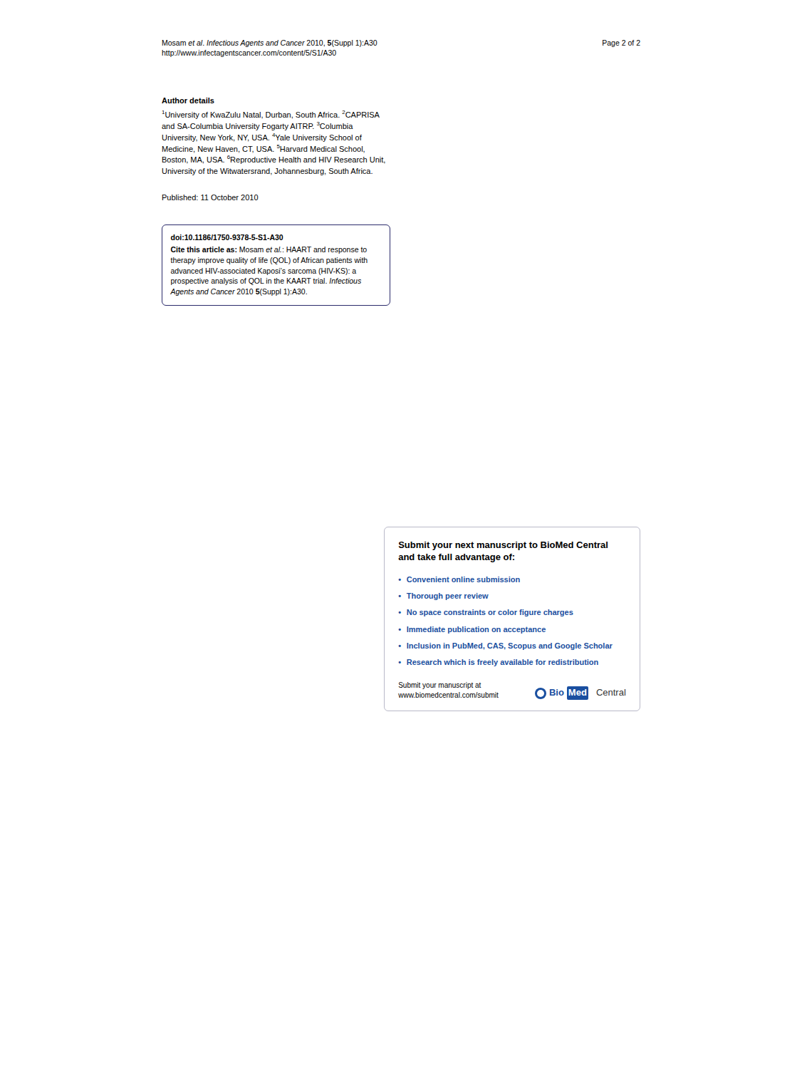Mosam et al. Infectious Agents and Cancer 2010, 5(Suppl 1):A30
http://www.infectagentscancer.com/content/5/S1/A30
Page 2 of 2
Author details
1University of KwaZulu Natal, Durban, South Africa. 2CAPRISA and SA-Columbia University Fogarty AITRP. 3Columbia University, New York, NY, USA. 4Yale University School of Medicine, New Haven, CT, USA. 5Harvard Medical School, Boston, MA, USA. 6Reproductive Health and HIV Research Unit, University of the Witwatersrand, Johannesburg, South Africa.
Published: 11 October 2010
doi:10.1186/1750-9378-5-S1-A30
Cite this article as: Mosam et al.: HAART and response to therapy improve quality of life (QOL) of African patients with advanced HIV-associated Kaposi’s sarcoma (HIV-KS): a prospective analysis of QOL in the KAART trial. Infectious Agents and Cancer 2010 5(Suppl 1):A30.
Submit your next manuscript to BioMed Central
and take full advantage of:
Convenient online submission
Thorough peer review
No space constraints or color figure charges
Immediate publication on acceptance
Inclusion in PubMed, CAS, Scopus and Google Scholar
Research which is freely available for redistribution
Submit your manuscript at
www.biomedcentral.com/submit
Bio Med Central